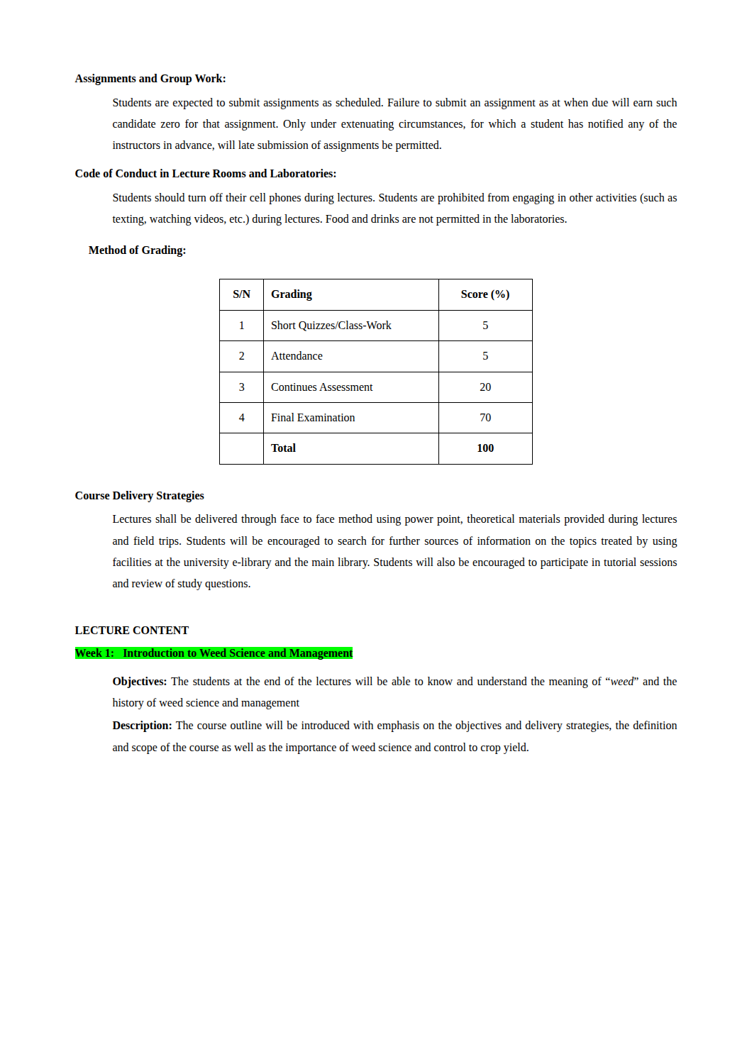Assignments and Group Work:
Students are expected to submit assignments as scheduled. Failure to submit an assignment as at when due will earn such candidate zero for that assignment. Only under extenuating circumstances, for which a student has notified any of the instructors in advance, will late submission of assignments be permitted.
Code of Conduct in Lecture Rooms and Laboratories:
Students should turn off their cell phones during lectures. Students are prohibited from engaging in other activities (such as texting, watching videos, etc.) during lectures. Food and drinks are not permitted in the laboratories.
Method of Grading:
| S/N | Grading | Score (%) |
| --- | --- | --- |
| 1 | Short Quizzes/Class-Work | 5 |
| 2 | Attendance | 5 |
| 3 | Continues Assessment | 20 |
| 4 | Final Examination | 70 |
| | Total | 100 |
Course Delivery Strategies
Lectures shall be delivered through face to face method using power point, theoretical materials provided during lectures and field trips. Students will be encouraged to search for further sources of information on the topics treated by using facilities at the university e-library and the main library. Students will also be encouraged to participate in tutorial sessions and review of study questions.
LECTURE CONTENT
Week 1: Introduction to Weed Science and Management
Objectives: The students at the end of the lectures will be able to know and understand the meaning of “weed” and the history of weed science and management
Description: The course outline will be introduced with emphasis on the objectives and delivery strategies, the definition and scope of the course as well as the importance of weed science and control to crop yield.